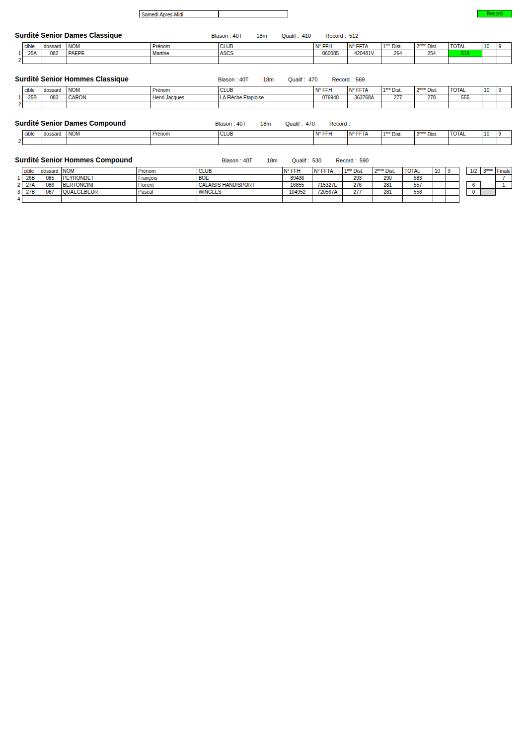Samedi Apres-Midi
Record
Surdité Senior Dames Classique
Blason : 40T 18m Qualif : 410 Record : 512
| | cible | dossard | NOM | Prénom | CLUB | N° FFH | N° FFTA | 1 ere Dist. | 2 eme Dist. | TOTAL | 10 | 9 |
| 1 | 25A | 082 | PAEPE | Martine | ASCS | 060085 | 420481V | 264 | 254 | 518 | | |
| 2 | | | | | | | | | | | | |
Surdité Senior Hommes Classique
Blason : 40T 18m Qualif : 470 Record : 569
| | cible | dossard | NOM | Prénom | CLUB | N° FFH | N° FFTA | 1 ere Dist. | 2 eme Dist. | TOTAL | 10 | 9 |
| 1 | 25B | 083 | CARON | Henri Jacques | LA Flèche Etaploise | 076948 | 363768A | 277 | 278 | 555 | | |
| 2 | | | | | | | | | | | | |
Surdité Senior Dames Compound
Blason : 40T 18m Qualif : 470 Record :
| | cible | dossard | NOM | Prénom | CLUB | N° FFH | N° FFTA | 1 ere Dist. | 2 eme Dist. | TOTAL | 10 | 9 |
| 2 | | | | | | | | | | | | |
Surdité Senior Hommes Compound
Blason : 40T 18m Qualif : 530 Record : 590
| | cible | dossard | NOM | Prénom | CLUB | N° FFH | N° FFTA | 1 ere Dist. | 2 eme Dist. | TOTAL | 10 | 9 |
| 1 | 26B | 085 | PEYRONDET | François | BOE | 89436 | | 293 | 290 | 583 | | |
| 2 | 27A | 086 | BERTONCINI | Florent | CALAISIS HANDISPORT | 16855 | 715327E | 276 | 281 | 557 | | |
| 3 | 27B | 087 | QUAEGEBEUR | Pascal | WINGLES | 104952 | 720567A | 277 | 281 | 558 | | |
| 4 | | | | | | | | | | | | |
| 1/2 | 3 ème | Finale |
| --- | --- | --- |
| | | 7 |
| 6 | | 1 |
| 0 | | |